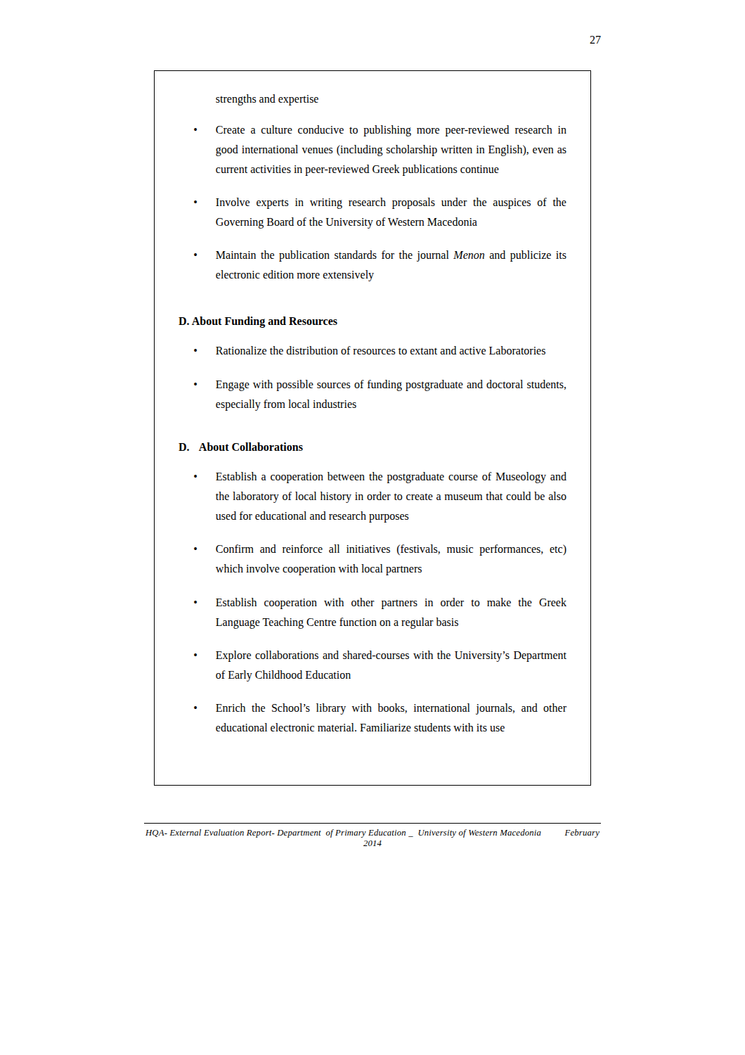27
strengths and expertise
Create a culture conducive to publishing more peer-reviewed research in good international venues (including scholarship written in English), even as current activities in peer-reviewed Greek publications continue
Involve experts in writing research proposals under the auspices of the Governing Board of the University of Western Macedonia
Maintain the publication standards for the journal Menon and publicize its electronic edition more extensively
D. About Funding and Resources
Rationalize the distribution of resources to extant and active Laboratories
Engage with possible sources of funding postgraduate and doctoral students, especially from local industries
D. About Collaborations
Establish a cooperation between the postgraduate course of Museology and the laboratory of local history in order to create a museum that could be also used for educational and research purposes
Confirm and reinforce all initiatives (festivals, music performances, etc) which involve cooperation with local partners
Establish cooperation with other partners in order to make the Greek Language Teaching Centre function on a regular basis
Explore collaborations and shared-courses with the University’s Department of Early Childhood Education
Enrich the School’s library with books, international journals, and other educational electronic material. Familiarize students with its use
HQA- External Evaluation Report- Department of Primary Education _ University of Western Macedonia February 2014